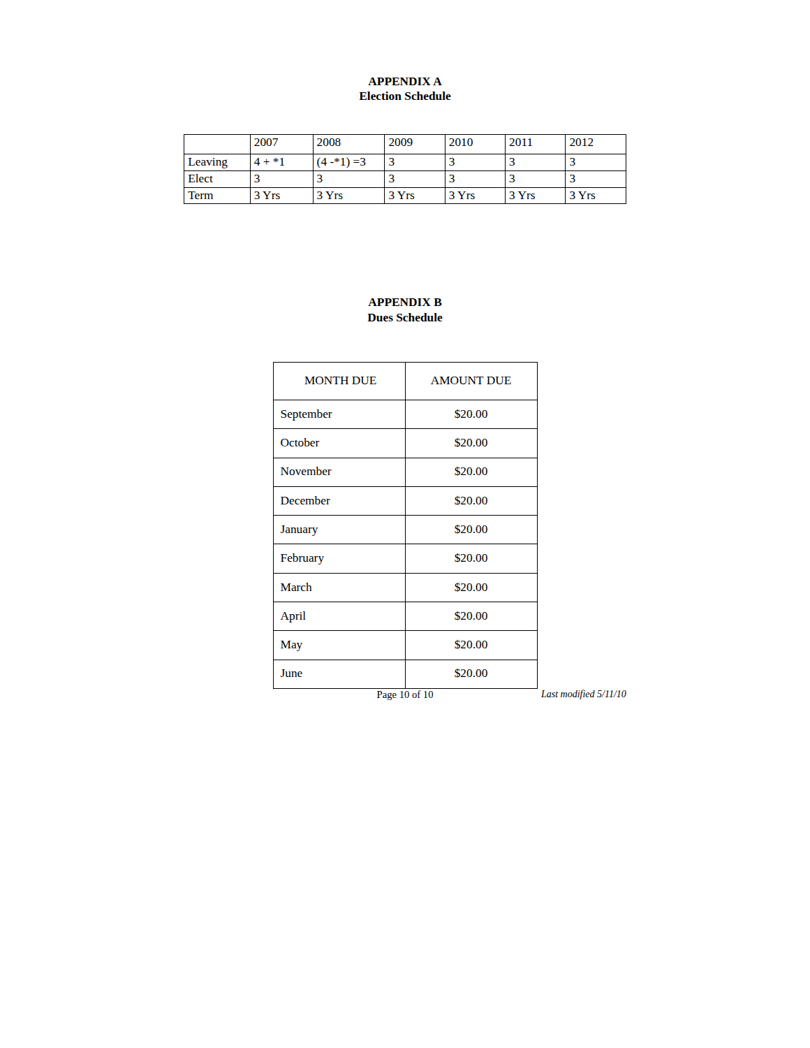APPENDIX A
Election Schedule
| | 2007 | 2008 | 2009 | 2010 | 2011 | 2012 |
| Leaving | 4 + *1 | (4 -*1) =3 | 3 | 3 | 3 | 3 |
| Elect | 3 | 3 | 3 | 3 | 3 | 3 |
| Term | 3 Yrs | 3 Yrs | 3 Yrs | 3 Yrs | 3 Yrs | 3 Yrs |
APPENDIX B
Dues Schedule
| MONTH DUE | AMOUNT DUE |
| September | $20.00 |
| October | $20.00 |
| November | $20.00 |
| December | $20.00 |
| January | $20.00 |
| February | $20.00 |
| March | $20.00 |
| April | $20.00 |
| May | $20.00 |
| June | $20.00 |
Page 10 of 10
Last modified 5/11/10